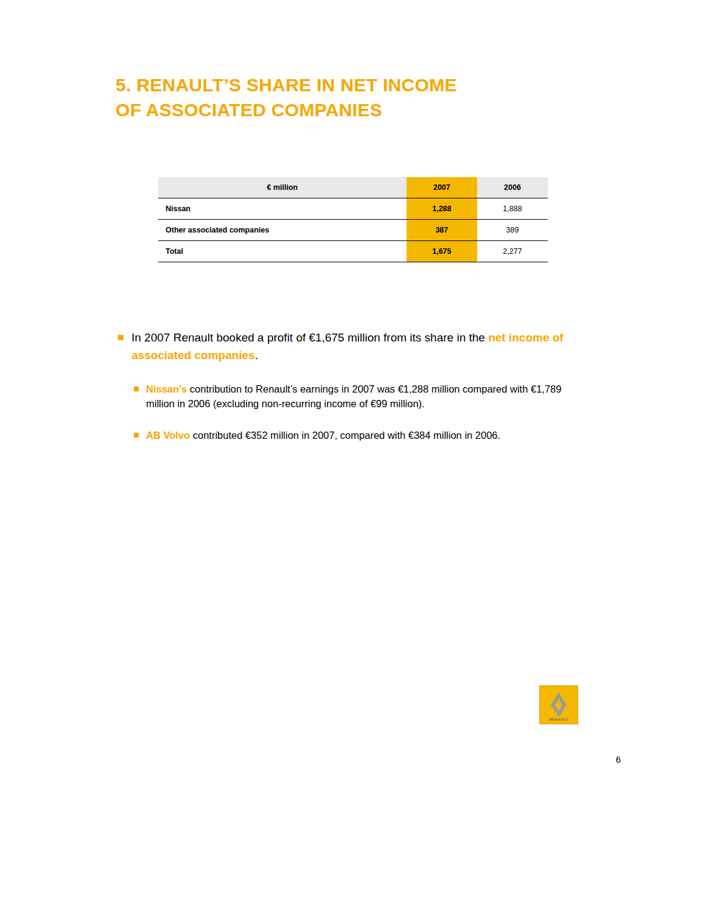5. RENAULT’S SHARE IN NET INCOME
OF ASSOCIATED COMPANIES
| € million | 2007 | 2006 |
| --- | --- | --- |
| Nissan | 1,288 | 1,888 |
| Other associated companies | 387 | 389 |
| Total | 1,675 | 2,277 |
In 2007 Renault booked a profit of €1,675 million from its share in the net income of associated companies.
Nissan’s contribution to Renault’s earnings in 2007 was €1,288 million compared with €1,789 million in 2006 (excluding non-recurring income of €99 million).
AB Volvo contributed €352 million in 2007, compared with €384 million in 2006.
RENAULT
6